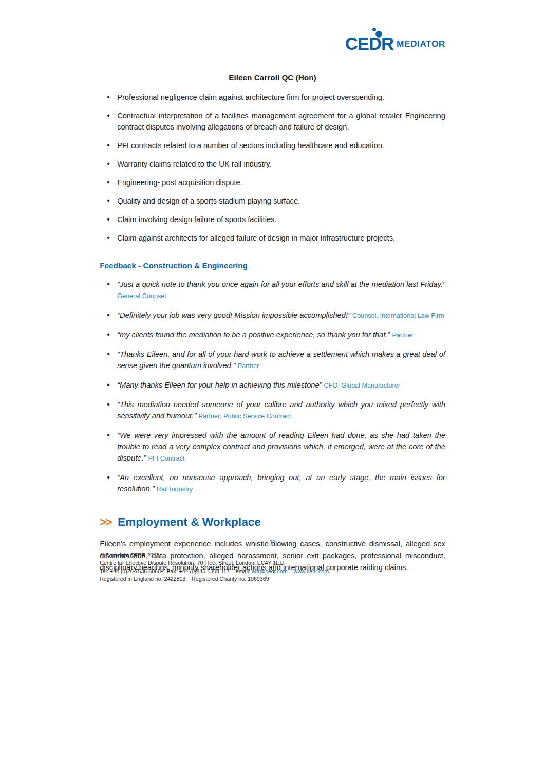CEDR MEDIATOR
Eileen Carroll QC (Hon)
Professional negligence claim against architecture firm for project overspending.
Contractual interpretation of a facilities management agreement for a global retailer Engineering contract disputes involving allegations of breach and failure of design.
PFI contracts related to a number of sectors including healthcare and education.
Warranty claims related to the UK rail industry.
Engineering- post acquisition dispute.
Quality and design of a sports stadium playing surface.
Claim involving design failure of sports facilities.
Claim against architects for alleged failure of design in major infrastructure projects.
Feedback - Construction & Engineering
“Just a quick note to thank you once again for all your efforts and skill at the mediation last Friday.” General Counsel
“Definitely your job was very good! Mission impossible accomplished!” Counsel, International Law Firm
“my clients found the mediation to be a positive experience, so thank you for that.” Partner
“Thanks Eileen, and for all of your hard work to achieve a settlement which makes a great deal of sense given the quantum involved.” Partner
“Many thanks Eileen for your help in achieving this milestone” CFO, Global Manufacturer
“This mediation needed someone of your calibre and authority which you mixed perfectly with sensitivity and humour.” Partner; Public Service Contract
“We were very impressed with the amount of reading Eileen had done, as she had taken the trouble to read a very complex contract and provisions which, it emerged, were at the core of the dispute.” PFI Contract
“An excellent, no nonsense approach, bringing out, at an early stage, the main issues for resolution.” Rail Industry
>> Employment & Workplace
Eileen’s employment experience includes whistle-blowing cases, constructive dismissal, alleged sex discrimination, data protection, alleged harassment, senior exit packages, professional misconduct, disciplinary hearings, minority shareholder actions and international corporate raiding claims.
11
© Copyright CEDR 2016
Centre for Effective Dispute Resolution, 70 Fleet Street, London, EC4Y 1EU
Tel: +44 (0)20 7536 6060 Fax: +44 (0)845 1308 117 email: adr@cedr.com www.cedr.com
Registered in England no. 2422813 Registered Charity no. 1060369